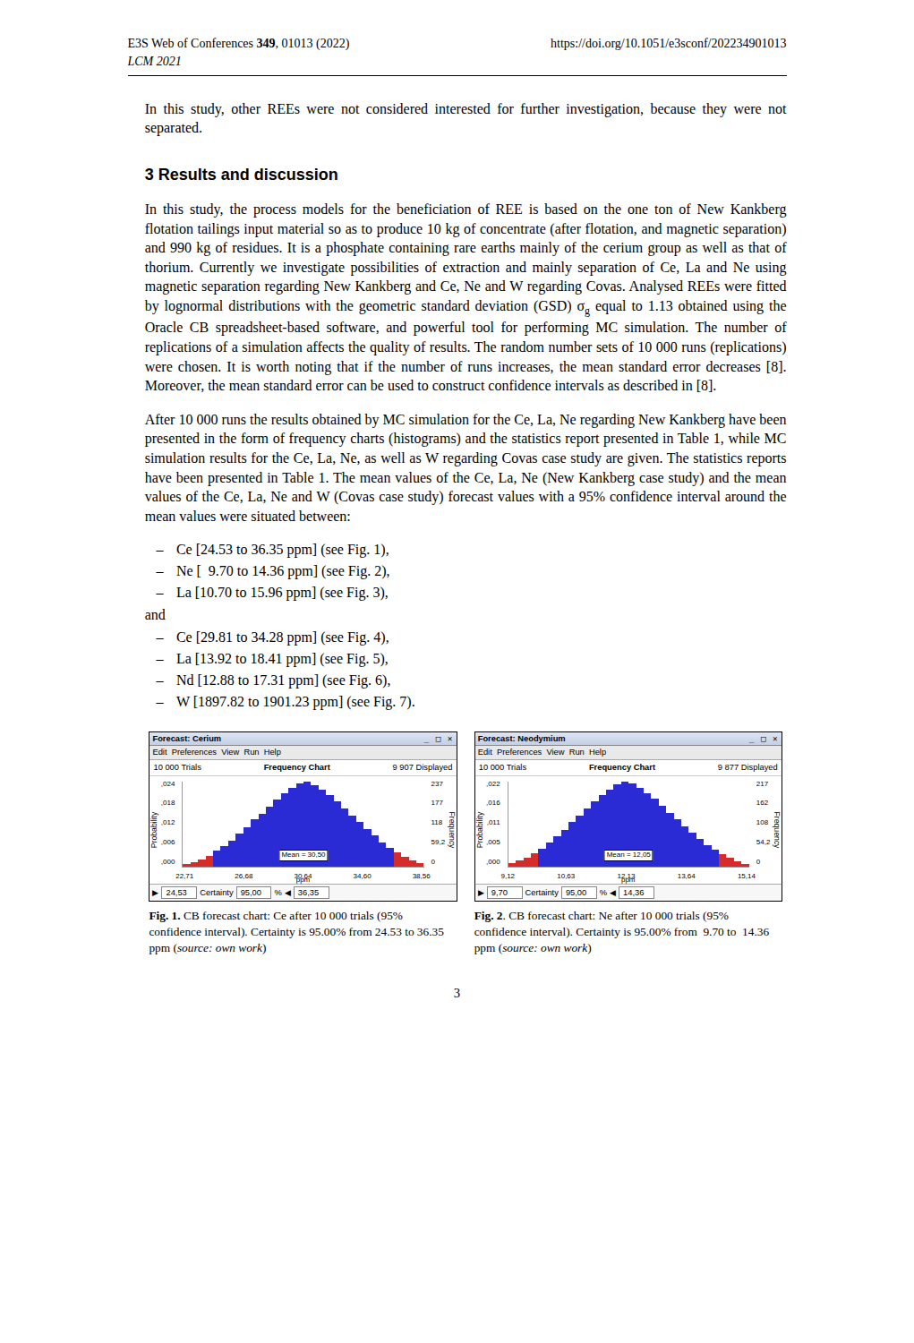E3S Web of Conferences 349, 01013 (2022)
https://doi.org/10.1051/e3sconf/202234901013
LCM 2021
In this study, other REEs were not considered interested for further investigation, because they were not separated.
3 Results and discussion
In this study, the process models for the beneficiation of REE is based on the one ton of New Kankberg flotation tailings input material so as to produce 10 kg of concentrate (after flotation, and magnetic separation) and 990 kg of residues. It is a phosphate containing rare earths mainly of the cerium group as well as that of thorium. Currently we investigate possibilities of extraction and mainly separation of Ce, La and Ne using magnetic separation regarding New Kankberg and Ce, Ne and W regarding Covas. Analysed REEs were fitted by lognormal distributions with the geometric standard deviation (GSD) σg equal to 1.13 obtained using the Oracle CB spreadsheet-based software, and powerful tool for performing MC simulation. The number of replications of a simulation affects the quality of results. The random number sets of 10 000 runs (replications) were chosen. It is worth noting that if the number of runs increases, the mean standard error decreases [8]. Moreover, the mean standard error can be used to construct confidence intervals as described in [8].
After 10 000 runs the results obtained by MC simulation for the Ce, La, Ne regarding New Kankberg have been presented in the form of frequency charts (histograms) and the statistics report presented in Table 1, while MC simulation results for the Ce, La, Ne, as well as W regarding Covas case study are given. The statistics reports have been presented in Table 1. The mean values of the Ce, La, Ne (New Kankberg case study) and the mean values of the Ce, La, Ne and W (Covas case study) forecast values with a 95% confidence interval around the mean values were situated between:
Ce [24.53 to 36.35 ppm] (see Fig. 1),
Ne [ 9.70 to 14.36 ppm] (see Fig. 2),
La [10.70 to 15.96 ppm] (see Fig. 3),
and
Ce [29.81 to 34.28 ppm] (see Fig. 4),
La [13.92 to 18.41 ppm] (see Fig. 5),
Nd [12.88 to 17.31 ppm] (see Fig. 6),
W [1897.82 to 1901.23 ppm] (see Fig. 7).
Forecast: Cerium _ □ ✕
Edit Preferences View Run Help
10 000 Trials Frequency Chart 9 907 Displayed
Probability
Frequency
,024,018,012,006,000
23717711859,20
Mean = 30,50
22,7126,6830,6434,6038,56
ppm
▶ 24,53 Certainty 95,00 % ◀ 36,35
Fig. 1. CB forecast chart: Ce after 10 000 trials (95% confidence interval). Certainty is 95.00% from 24.53 to 36.35 ppm (source: own work)
Forecast: Neodymium _ □ ✕
Edit Preferences View Run Help
10 000 Trials Frequency Chart 9 877 Displayed
Probability
Frequency
,022,016,011,005,000
21716210854,20
Mean = 12,05
9,1210,6312,1313,6415,14
ppm
▶ 9,70 Certainty 95,00 % ◀ 14,36
Fig. 2. CB forecast chart: Ne after 10 000 trials (95% confidence interval). Certainty is 95.00% from 9.70 to 14.36 ppm (source: own work)
3